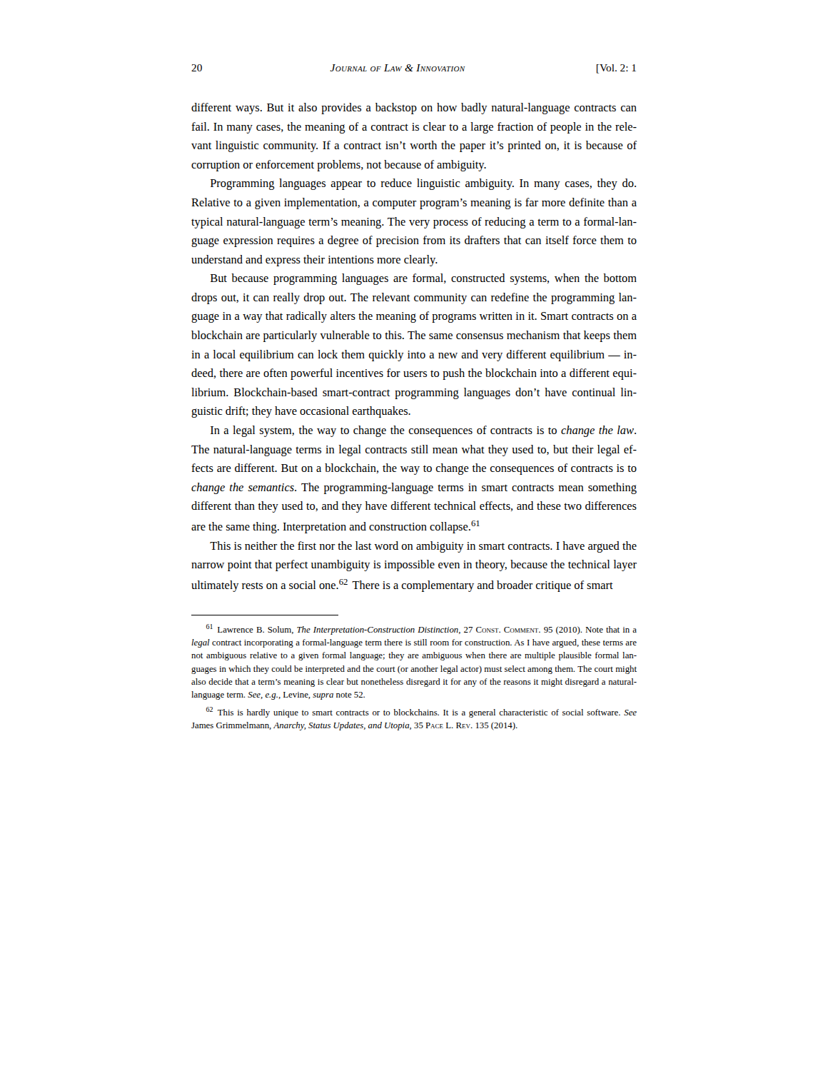20 Journal of Law & Innovation [Vol. 2: 1
different ways. But it also provides a backstop on how badly natural-language contracts can fail. In many cases, the meaning of a contract is clear to a large fraction of people in the relevant linguistic community. If a contract isn’t worth the paper it’s printed on, it is because of corruption or enforcement problems, not because of ambiguity.
Programming languages appear to reduce linguistic ambiguity. In many cases, they do. Relative to a given implementation, a computer program’s meaning is far more definite than a typical natural-language term’s meaning. The very process of reducing a term to a formal-language expression requires a degree of precision from its drafters that can itself force them to understand and express their intentions more clearly.
But because programming languages are formal, constructed systems, when the bottom drops out, it can really drop out. The relevant community can redefine the programming language in a way that radically alters the meaning of programs written in it. Smart contracts on a blockchain are particularly vulnerable to this. The same consensus mechanism that keeps them in a local equilibrium can lock them quickly into a new and very different equilibrium — indeed, there are often powerful incentives for users to push the blockchain into a different equilibrium. Blockchain-based smart-contract programming languages don’t have continual linguistic drift; they have occasional earthquakes.
In a legal system, the way to change the consequences of contracts is to change the law. The natural-language terms in legal contracts still mean what they used to, but their legal effects are different. But on a blockchain, the way to change the consequences of contracts is to change the semantics. The programming-language terms in smart contracts mean something different than they used to, and they have different technical effects, and these two differences are the same thing. Interpretation and construction collapse.61
This is neither the first nor the last word on ambiguity in smart contracts. I have argued the narrow point that perfect unambiguity is impossible even in theory, because the technical layer ultimately rests on a social one.62 There is a complementary and broader critique of smart
61 Lawrence B. Solum, The Interpretation-Construction Distinction, 27 Const. Comment. 95 (2010). Note that in a legal contract incorporating a formal-language term there is still room for construction. As I have argued, these terms are not ambiguous relative to a given formal language; they are ambiguous when there are multiple plausible formal languages in which they could be interpreted and the court (or another legal actor) must select among them. The court might also decide that a term’s meaning is clear but nonetheless disregard it for any of the reasons it might disregard a natural-language term. See, e.g., Levine, supra note 52.
62 This is hardly unique to smart contracts or to blockchains. It is a general characteristic of social software. See James Grimmelmann, Anarchy, Status Updates, and Utopia, 35 Pace L. Rev. 135 (2014).